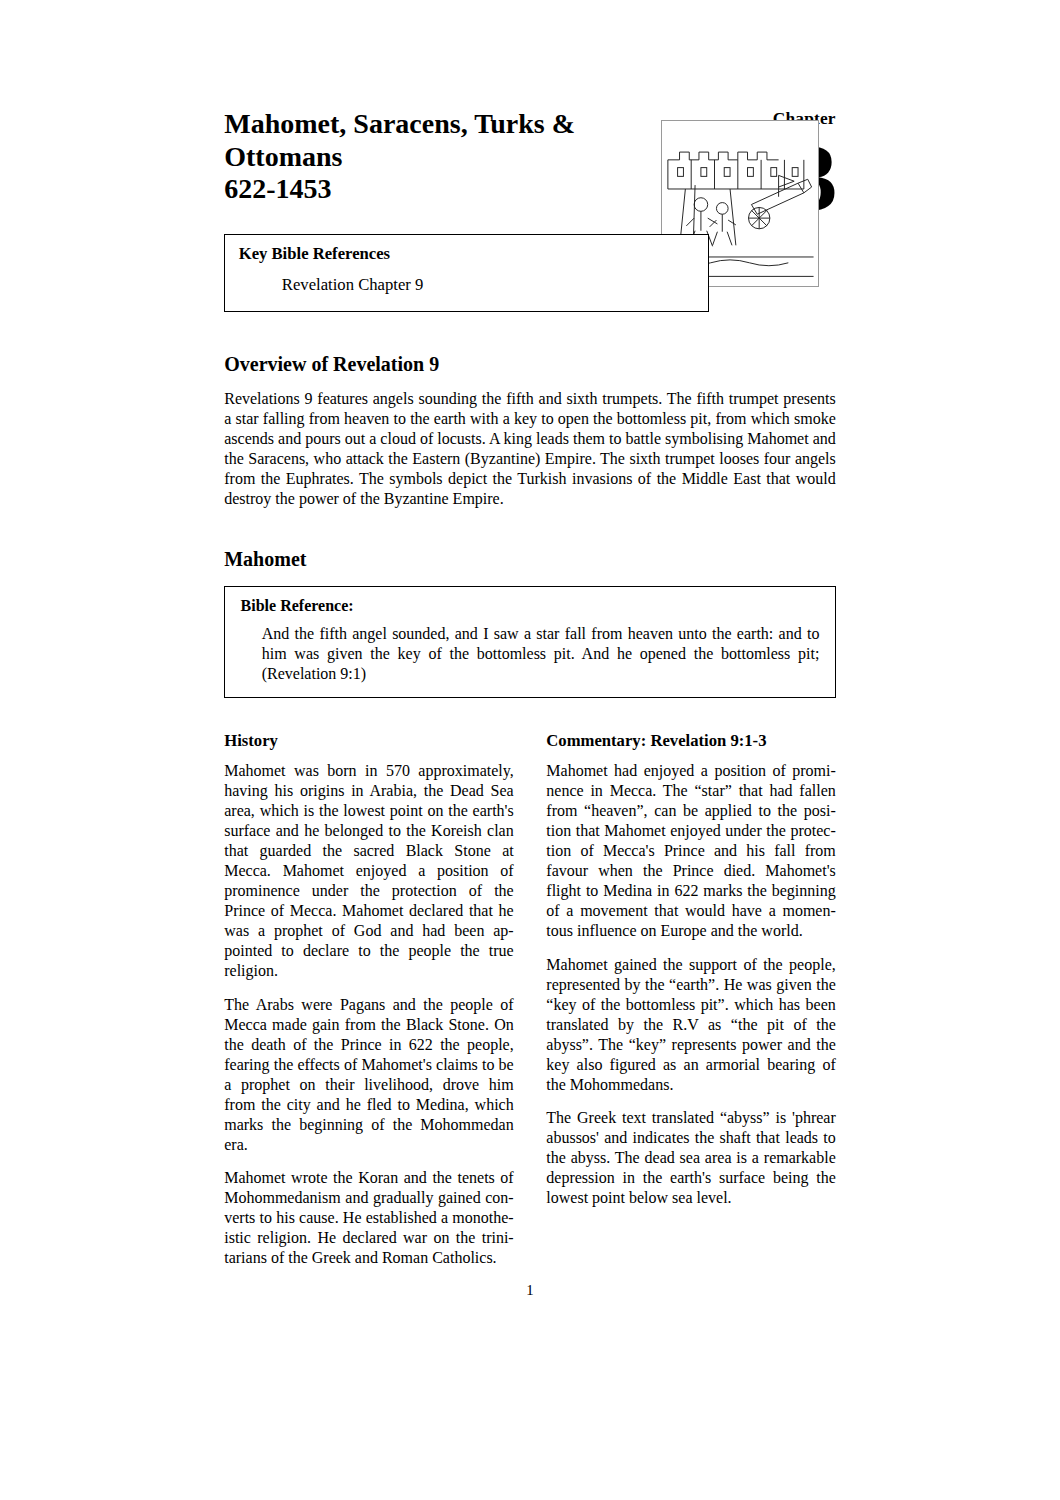Chapter
3
Mahomet, Saracens, Turks & Ottomans 622-1453
Key Bible References
Revelation Chapter 9
Overview of Revelation 9
Revelations 9 features angels sounding the fifth and sixth trumpets. The fifth trumpet presents a star falling from heaven to the earth with a key to open the bottomless pit, from which smoke ascends and pours out a cloud of locusts. A king leads them to battle symbolising Mahomet and the Saracens, who attack the Eastern (Byzantine) Empire. The sixth trumpet looses four angels from the Euphrates. The symbols depict the Turkish invasions of the Middle East that would destroy the power of the Byzantine Empire.
Mahomet
Bible Reference:
And the fifth angel sounded, and I saw a star fall from heaven unto the earth: and to him was given the key of the bottomless pit. And he opened the bottomless pit; (Revelation 9:1)
History
Mahomet was born in 570 approximately, having his origins in Arabia, the Dead Sea area, which is the lowest point on the earth's surface and he belonged to the Koreish clan that guarded the sacred Black Stone at Mecca. Mahomet enjoyed a position of prominence under the protection of the Prince of Mecca. Mahomet declared that he was a prophet of God and had been appointed to declare to the people the true religion.
The Arabs were Pagans and the people of Mecca made gain from the Black Stone. On the death of the Prince in 622 the people, fearing the effects of Mahomet's claims to be a prophet on their livelihood, drove him from the city and he fled to Medina, which marks the beginning of the Mohommedan era.
Mahomet wrote the Koran and the tenets of Mohommedanism and gradually gained converts to his cause. He established a monotheistic religion. He declared war on the trinitarians of the Greek and Roman Catholics.
Commentary: Revelation 9:1-3
Mahomet had enjoyed a position of prominence in Mecca. The “star” that had fallen from “heaven”, can be applied to the position that Mahomet enjoyed under the protection of Mecca's Prince and his fall from favour when the Prince died. Mahomet's flight to Medina in 622 marks the beginning of a movement that would have a momentous influence on Europe and the world.
Mahomet gained the support of the people, represented by the “earth”. He was given the “key of the bottomless pit”. which has been translated by the R.V as “the pit of the abyss”. The “key” represents power and the key also figured as an armorial bearing of the Mohommedans.
The Greek text translated “abyss” is 'phrear abussos' and indicates the shaft that leads to the abyss. The dead sea area is a remarkable depression in the earth's surface being the lowest point below sea level.
1